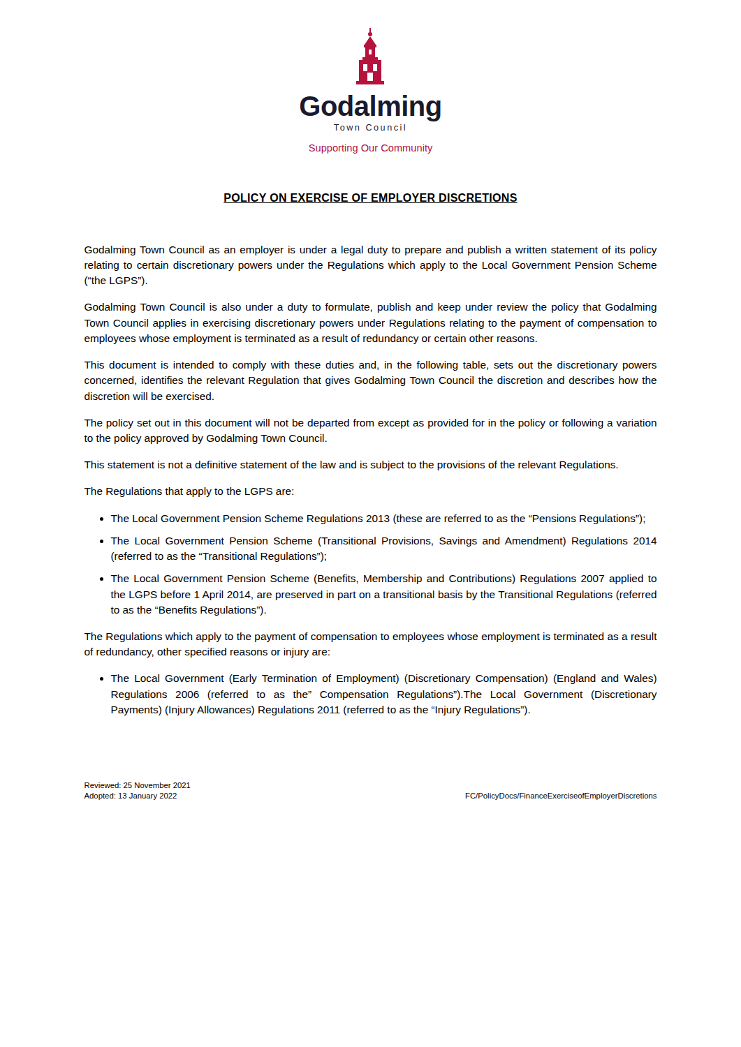Godalming
Town Council
Supporting Our Community
POLICY ON EXERCISE OF EMPLOYER DISCRETIONS
Godalming Town Council as an employer is under a legal duty to prepare and publish a written statement of its policy relating to certain discretionary powers under the Regulations which apply to the Local Government Pension Scheme (“the LGPS”).
Godalming Town Council is also under a duty to formulate, publish and keep under review the policy that Godalming Town Council applies in exercising discretionary powers under Regulations relating to the payment of compensation to employees whose employment is terminated as a result of redundancy or certain other reasons.
This document is intended to comply with these duties and, in the following table, sets out the discretionary powers concerned, identifies the relevant Regulation that gives Godalming Town Council the discretion and describes how the discretion will be exercised.
The policy set out in this document will not be departed from except as provided for in the policy or following a variation to the policy approved by Godalming Town Council.
This statement is not a definitive statement of the law and is subject to the provisions of the relevant Regulations.
The Regulations that apply to the LGPS are:
The Local Government Pension Scheme Regulations 2013 (these are referred to as the “Pensions Regulations”);
The Local Government Pension Scheme (Transitional Provisions, Savings and Amendment) Regulations 2014 (referred to as the “Transitional Regulations”);
The Local Government Pension Scheme (Benefits, Membership and Contributions) Regulations 2007 applied to the LGPS before 1 April 2014, are preserved in part on a transitional basis by the Transitional Regulations (referred to as the “Benefits Regulations”).
The Regulations which apply to the payment of compensation to employees whose employment is terminated as a result of redundancy, other specified reasons or injury are:
The Local Government (Early Termination of Employment) (Discretionary Compensation) (England and Wales) Regulations 2006 (referred to as the” Compensation Regulations”).The Local Government (Discretionary Payments) (Injury Allowances) Regulations 2011 (referred to as the “Injury Regulations”).
Reviewed: 25 November 2021
Adopted: 13 January 2022
FC/PolicyDocs/FinanceExerciseofEmployerDiscretions